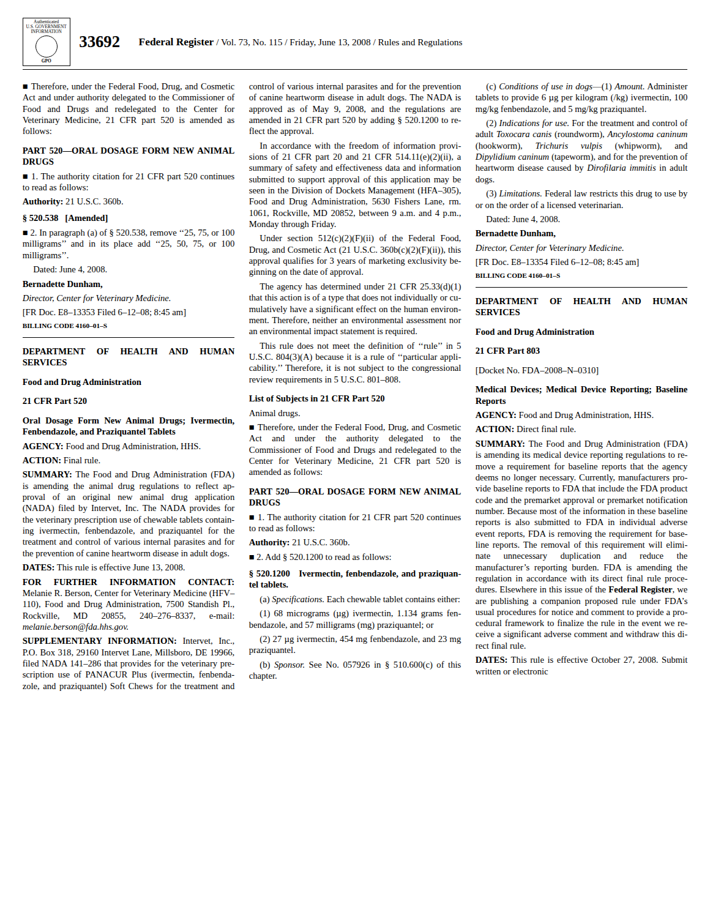Authenticated
U.S. GOVERNMENT
INFORMATION
GPO
33692
Federal Register / Vol. 73, No. 115 / Friday, June 13, 2008 / Rules and Regulations
■ Therefore, under the Federal Food, Drug, and Cosmetic Act and under authority delegated to the Commissioner of Food and Drugs and redelegated to the Center for Veterinary Medicine, 21 CFR part 520 is amended as follows:
PART 520—ORAL DOSAGE FORM NEW ANIMAL DRUGS
■ 1. The authority citation for 21 CFR part 520 continues to read as follows:
Authority: 21 U.S.C. 360b.
§ 520.538 [Amended]
■ 2. In paragraph (a) of § 520.538, remove ‘‘25, 75, or 100 milligrams’’ and in its place add ‘‘25, 50, 75, or 100 milligrams’’.
Dated: June 4, 2008.
Bernadette Dunham,
Director, Center for Veterinary Medicine.
[FR Doc. E8–13353 Filed 6–12–08; 8:45 am]
BILLING CODE 4160–01–S
DEPARTMENT OF HEALTH AND HUMAN SERVICES
Food and Drug Administration
21 CFR Part 520
Oral Dosage Form New Animal Drugs; Ivermectin, Fenbendazole, and Praziquantel Tablets
AGENCY: Food and Drug Administration, HHS.
ACTION: Final rule.
SUMMARY: The Food and Drug Administration (FDA) is amending the animal drug regulations to reflect approval of an original new animal drug application (NADA) filed by Intervet, Inc. The NADA provides for the veterinary prescription use of chewable tablets containing ivermectin, fenbendazole, and praziquantel for the treatment and control of various internal parasites and for the prevention of canine heartworm disease in adult dogs.
DATES: This rule is effective June 13, 2008.
FOR FURTHER INFORMATION CONTACT: Melanie R. Berson, Center for Veterinary Medicine (HFV–110), Food and Drug Administration, 7500 Standish Pl., Rockville, MD 20855, 240–276–8337, e-mail: melanie.berson@fda.hhs.gov.
SUPPLEMENTARY INFORMATION: Intervet, Inc., P.O. Box 318, 29160 Intervet Lane, Millsboro, DE 19966, filed NADA 141–286 that provides for the veterinary prescription use of PANACUR Plus (ivermectin, fenbendazole, and praziquantel) Soft Chews for the treatment and control of various internal parasites and for the prevention of canine heartworm disease in adult dogs. The NADA is approved as of May 9, 2008, and the regulations are amended in 21 CFR part 520 by adding § 520.1200 to reflect the approval.
In accordance with the freedom of information provisions of 21 CFR part 20 and 21 CFR 514.11(e)(2)(ii), a summary of safety and effectiveness data and information submitted to support approval of this application may be seen in the Division of Dockets Management (HFA–305), Food and Drug Administration, 5630 Fishers Lane, rm. 1061, Rockville, MD 20852, between 9 a.m. and 4 p.m., Monday through Friday.
Under section 512(c)(2)(F)(ii) of the Federal Food, Drug, and Cosmetic Act (21 U.S.C. 360b(c)(2)(F)(ii)), this approval qualifies for 3 years of marketing exclusivity beginning on the date of approval.
The agency has determined under 21 CFR 25.33(d)(1) that this action is of a type that does not individually or cumulatively have a significant effect on the human environment. Therefore, neither an environmental assessment nor an environmental impact statement is required.
This rule does not meet the definition of ‘‘rule’’ in 5 U.S.C. 804(3)(A) because it is a rule of ‘‘particular applicability.’’ Therefore, it is not subject to the congressional review requirements in 5 U.S.C. 801–808.
List of Subjects in 21 CFR Part 520
Animal drugs.
■ Therefore, under the Federal Food, Drug, and Cosmetic Act and under the authority delegated to the Commissioner of Food and Drugs and redelegated to the Center for Veterinary Medicine, 21 CFR part 520 is amended as follows:
PART 520—ORAL DOSAGE FORM NEW ANIMAL DRUGS
■ 1. The authority citation for 21 CFR part 520 continues to read as follows:
Authority: 21 U.S.C. 360b.
■ 2. Add § 520.1200 to read as follows:
§ 520.1200 Ivermectin, fenbendazole, and praziquantel tablets.
(a) Specifications. Each chewable tablet contains either:
(1) 68 micrograms (µg) ivermectin, 1.134 grams fenbendazole, and 57 milligrams (mg) praziquantel; or
(2) 27 µg ivermectin, 454 mg fenbendazole, and 23 mg praziquantel.
(b) Sponsor. See No. 057926 in § 510.600(c) of this chapter.
(c) Conditions of use in dogs—(1) Amount. Administer tablets to provide 6 µg per kilogram (/kg) ivermectin, 100 mg/kg fenbendazole, and 5 mg/kg praziquantel.
(2) Indications for use. For the treatment and control of adult Toxocara canis (roundworm), Ancylostoma caninum (hookworm), Trichuris vulpis (whipworm), and Dipylidium caninum (tapeworm), and for the prevention of heartworm disease caused by Dirofilaria immitis in adult dogs.
(3) Limitations. Federal law restricts this drug to use by or on the order of a licensed veterinarian.
Dated: June 4, 2008.
Bernadette Dunham,
Director, Center for Veterinary Medicine.
[FR Doc. E8–13354 Filed 6–12–08; 8:45 am]
BILLING CODE 4160–01–S
DEPARTMENT OF HEALTH AND HUMAN SERVICES
Food and Drug Administration
21 CFR Part 803
[Docket No. FDA–2008–N–0310]
Medical Devices; Medical Device Reporting; Baseline Reports
AGENCY: Food and Drug Administration, HHS.
ACTION: Direct final rule.
SUMMARY: The Food and Drug Administration (FDA) is amending its medical device reporting regulations to remove a requirement for baseline reports that the agency deems no longer necessary. Currently, manufacturers provide baseline reports to FDA that include the FDA product code and the premarket approval or premarket notification number. Because most of the information in these baseline reports is also submitted to FDA in individual adverse event reports, FDA is removing the requirement for baseline reports. The removal of this requirement will eliminate unnecessary duplication and reduce the manufacturer’s reporting burden. FDA is amending the regulation in accordance with its direct final rule procedures. Elsewhere in this issue of the Federal Register, we are publishing a companion proposed rule under FDA’s usual procedures for notice and comment to provide a procedural framework to finalize the rule in the event we receive a significant adverse comment and withdraw this direct final rule.
DATES: This rule is effective October 27, 2008. Submit written or electronic